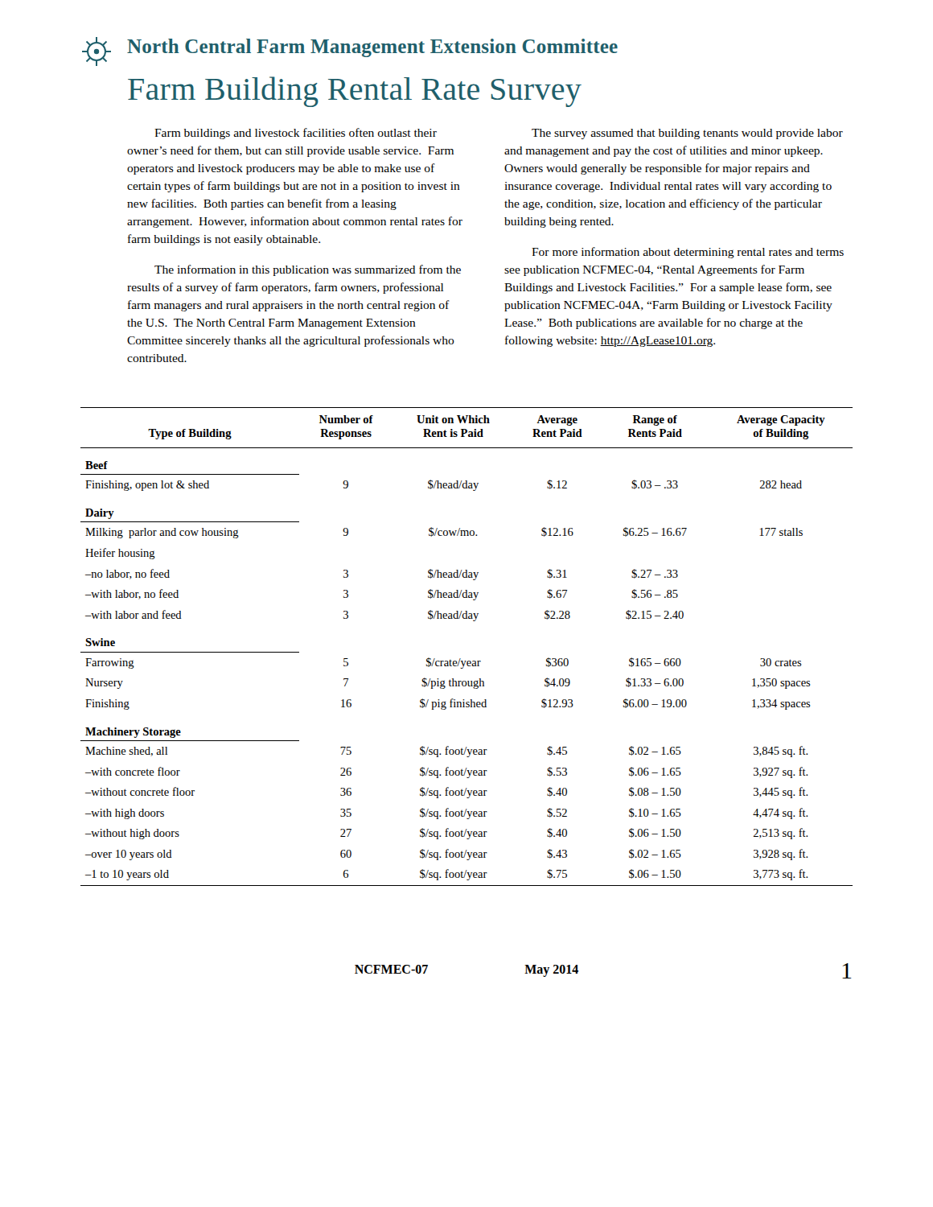North Central Farm Management Extension Committee
Farm Building Rental Rate Survey
Farm buildings and livestock facilities often outlast their owner’s need for them, but can still provide usable service. Farm operators and livestock producers may be able to make use of certain types of farm buildings but are not in a position to invest in new facilities. Both parties can benefit from a leasing arrangement. However, information about common rental rates for farm buildings is not easily obtainable.
The information in this publication was summarized from the results of a survey of farm operators, farm owners, professional farm managers and rural appraisers in the north central region of the U.S. The North Central Farm Management Extension Committee sincerely thanks all the agricultural professionals who contributed.
The survey assumed that building tenants would provide labor and management and pay the cost of utilities and minor upkeep. Owners would generally be responsible for major repairs and insurance coverage. Individual rental rates will vary according to the age, condition, size, location and efficiency of the particular building being rented.
For more information about determining rental rates and terms see publication NCFMEC-04, “Rental Agreements for Farm Buildings and Livestock Facilities.” For a sample lease form, see publication NCFMEC-04A, “Farm Building or Livestock Facility Lease.” Both publications are available for no charge at the following website: http://AgLease101.org.
| Type of Building | Number of Responses | Unit on Which Rent is Paid | Average Rent Paid | Range of Rents Paid | Average Capacity of Building |
| --- | --- | --- | --- | --- | --- |
| Beef | |
| Finishing, open lot & shed | 9 | $/head/day | $.12 | $.03 – .33 | 282 head |
| Dairy | |
| Milking parlor and cow housing | 9 | $/cow/mo. | $12.16 | $6.25 – 16.67 | 177 stalls |
| Heifer housing | | | | | |
| –no labor, no feed | 3 | $/head/day | $.31 | $.27 – .33 | |
| –with labor, no feed | 3 | $/head/day | $.67 | $.56 – .85 | |
| –with labor and feed | 3 | $/head/day | $2.28 | $2.15 – 2.40 | |
| Swine | |
| Farrowing | 5 | $/crate/year | $360 | $165 – 660 | 30 crates |
| Nursery | 7 | $/pig through | $4.09 | $1.33 – 6.00 | 1,350 spaces |
| Finishing | 16 | $/ pig finished | $12.93 | $6.00 – 19.00 | 1,334 spaces |
| Machinery Storage | |
| Machine shed, all | 75 | $/sq. foot/year | $.45 | $.02 – 1.65 | 3,845 sq. ft. |
| –with concrete floor | 26 | $/sq. foot/year | $.53 | $.06 – 1.65 | 3,927 sq. ft. |
| –without concrete floor | 36 | $/sq. foot/year | $.40 | $.08 – 1.50 | 3,445 sq. ft. |
| –with high doors | 35 | $/sq. foot/year | $.52 | $.10 – 1.65 | 4,474 sq. ft. |
| –without high doors | 27 | $/sq. foot/year | $.40 | $.06 – 1.50 | 2,513 sq. ft. |
| –over 10 years old | 60 | $/sq. foot/year | $.43 | $.02 – 1.65 | 3,928 sq. ft. |
| –1 to 10 years old | 6 | $/sq. foot/year | $.75 | $.06 – 1.50 | 3,773 sq. ft. |
NCFMEC-07 May 2014 1